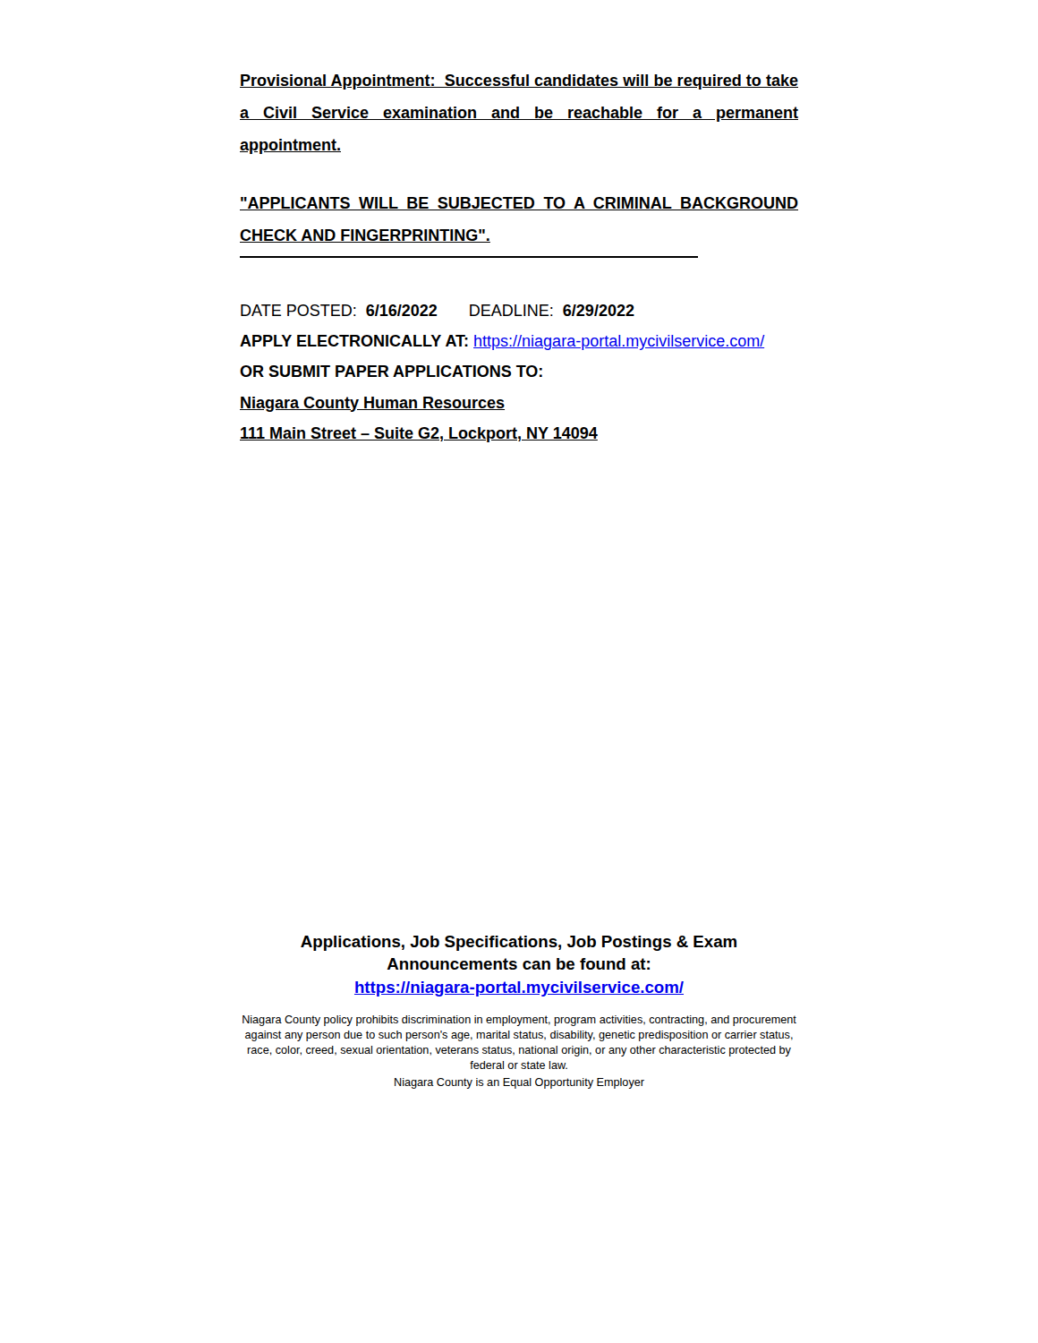Provisional Appointment: Successful candidates will be required to take a Civil Service examination and be reachable for a permanent appointment.
"APPLICANTS WILL BE SUBJECTED TO A CRIMINAL BACKGROUND CHECK AND FINGERPRINTING".
DATE POSTED: 6/16/2022 DEADLINE: 6/29/2022
APPLY ELECTRONICALLY AT: https://niagara-portal.mycivilservice.com/
OR SUBMIT PAPER APPLICATIONS TO:
Niagara County Human Resources
111 Main Street – Suite G2, Lockport, NY 14094
Applications, Job Specifications, Job Postings & Exam
Announcements can be found at:
https://niagara-portal.mycivilservice.com/
Niagara County policy prohibits discrimination in employment, program activities, contracting, and procurement against any person due to such person's age, marital status, disability, genetic predisposition or carrier status, race, color, creed, sexual orientation, veterans status, national origin, or any other characteristic protected by federal or state law. Niagara County is an Equal Opportunity Employer